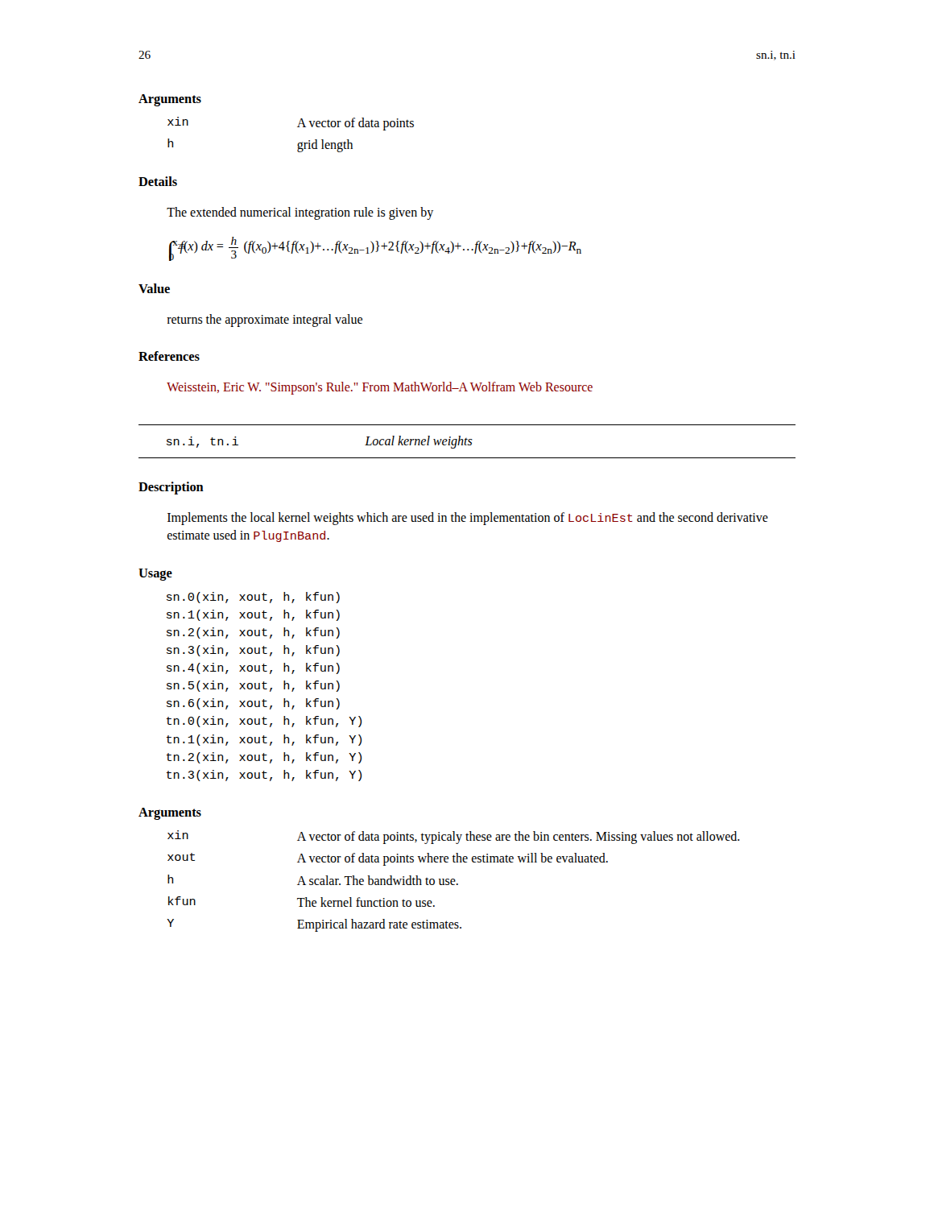26 sn.i, tn.i
Arguments
xin
A vector of data points
h
grid length
Details
The extended numerical integration rule is given by
x2n0∫ f(x) dx = h 3 (f(x0)+4{f(x1)+…f(x2n−1)}+2{f(x2)+f(x4)+…f(x2n−2)}+f(x2n))−Rn
Value
returns the approximate integral value
References
Weisstein, Eric W. "Simpson's Rule." From MathWorld–A Wolfram Web Resource
sn.i, tn.i Local kernel weights
Description
Implements the local kernel weights which are used in the implementation of LocLinEst and the second derivative estimate used in PlugInBand.
Usage
sn.0(xin, xout, h, kfun)
sn.1(xin, xout, h, kfun)
sn.2(xin, xout, h, kfun)
sn.3(xin, xout, h, kfun)
sn.4(xin, xout, h, kfun)
sn.5(xin, xout, h, kfun)
sn.6(xin, xout, h, kfun)
tn.0(xin, xout, h, kfun, Y)
tn.1(xin, xout, h, kfun, Y)
tn.2(xin, xout, h, kfun, Y)
tn.3(xin, xout, h, kfun, Y)
Arguments
xin
A vector of data points, typicaly these are the bin centers. Missing values not allowed.
xout
A vector of data points where the estimate will be evaluated.
h
A scalar. The bandwidth to use.
kfun
The kernel function to use.
Y
Empirical hazard rate estimates.